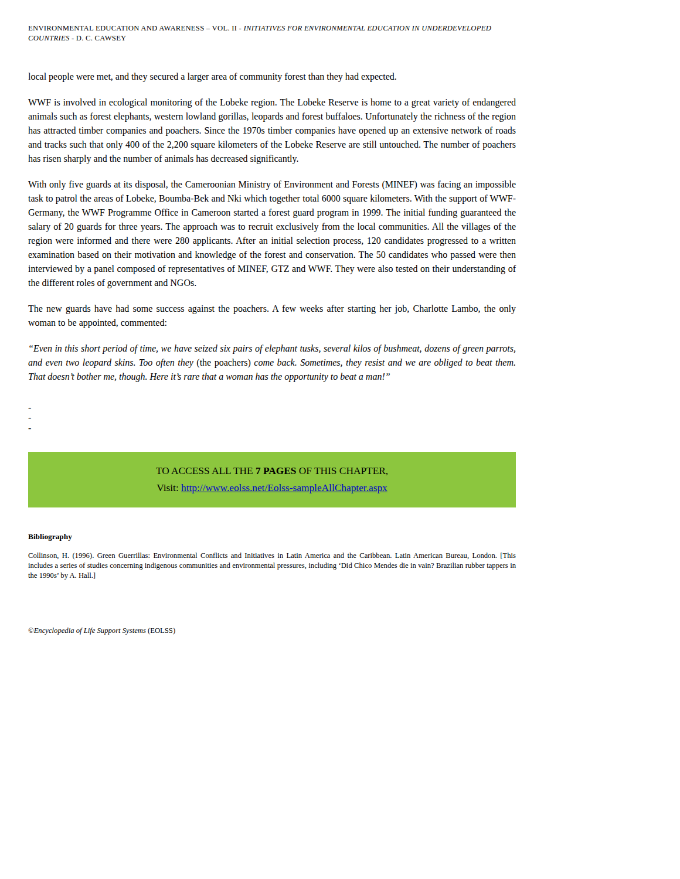ENVIRONMENTAL EDUCATION AND AWARENESS – Vol. II - Initiatives for Environmental Education in Underdeveloped Countries - D. C. Cawsey
local people were met, and they secured a larger area of community forest than they had expected.
WWF is involved in ecological monitoring of the Lobeke region. The Lobeke Reserve is home to a great variety of endangered animals such as forest elephants, western lowland gorillas, leopards and forest buffaloes. Unfortunately the richness of the region has attracted timber companies and poachers. Since the 1970s timber companies have opened up an extensive network of roads and tracks such that only 400 of the 2,200 square kilometers of the Lobeke Reserve are still untouched. The number of poachers has risen sharply and the number of animals has decreased significantly.
With only five guards at its disposal, the Cameroonian Ministry of Environment and Forests (MINEF) was facing an impossible task to patrol the areas of Lobeke, Boumba-Bek and Nki which together total 6000 square kilometers. With the support of WWF-Germany, the WWF Programme Office in Cameroon started a forest guard program in 1999. The initial funding guaranteed the salary of 20 guards for three years. The approach was to recruit exclusively from the local communities. All the villages of the region were informed and there were 280 applicants. After an initial selection process, 120 candidates progressed to a written examination based on their motivation and knowledge of the forest and conservation. The 50 candidates who passed were then interviewed by a panel composed of representatives of MINEF, GTZ and WWF. They were also tested on their understanding of the different roles of government and NGOs.
The new guards have had some success against the poachers. A few weeks after starting her job, Charlotte Lambo, the only woman to be appointed, commented:
“Even in this short period of time, we have seized six pairs of elephant tusks, several kilos of bushmeat, dozens of green parrots, and even two leopard skins. Too often they (the poachers) come back. Sometimes, they resist and we are obliged to beat them. That doesn’t bother me, though. Here it’s rare that a woman has the opportunity to beat a man!”
-
-
-
TO ACCESS ALL THE 7 PAGES OF THIS CHAPTER,
Visit: http://www.eolss.net/Eolss-sampleAllChapter.aspx
Bibliography
Collinson, H. (1996). Green Guerrillas: Environmental Conflicts and Initiatives in Latin America and the Caribbean. Latin American Bureau, London. [This includes a series of studies concerning indigenous communities and environmental pressures, including ‘Did Chico Mendes die in vain? Brazilian rubber tappers in the 1990s’ by A. Hall.]
©Encyclopedia of Life Support Systems (EOLSS)